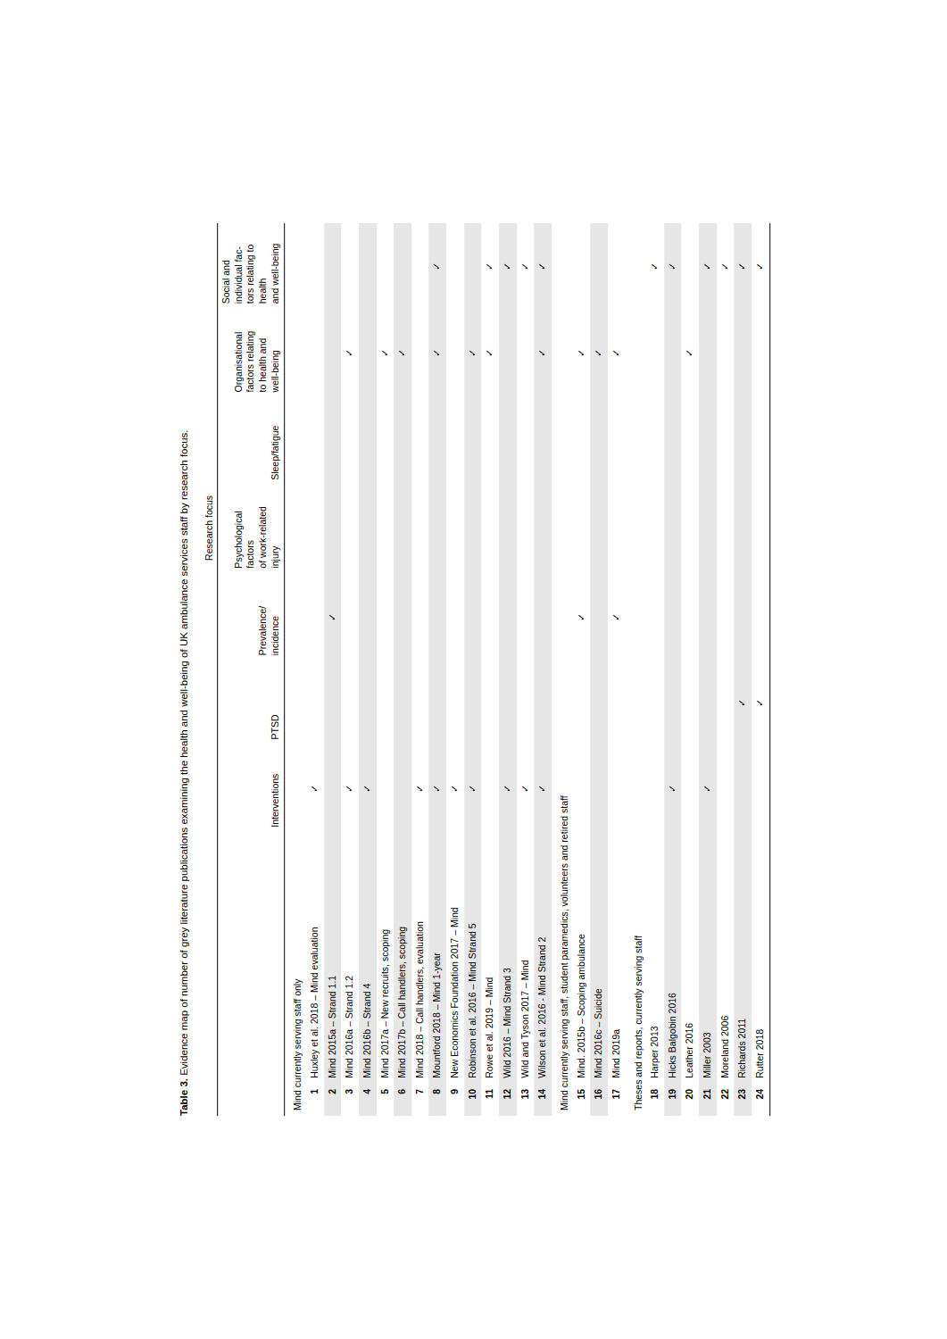Table 3. Evidence map of number of grey literature publications examining the health and well-being of UK ambulance services staff by research focus.
| | Research focus |
| --- | --- |
| | Interventions | PTSD | Prevalence/ incidence | Psychological factors of work-related injury | Sleep/fatigue | Organisational factors relating to health and well-being | Social and individual fac- tors relating to health and well-being |
| Mind currently serving staff only |
| 1 | Huxley et al. 2018 – Mind evaluation | | | | | | | |
| 2 | Mind 2015a – Strand 1.1 | | | | | | | |
| 3 | Mind 2016a – Strand 1.2 | | | | | | | |
| 4 | Mind 2016b – Strand 4 | | | | | | | |
| 5 | Mind 2017a – New recruits, scoping | | | | | | | |
| 6 | Mind 2017b – Call handlers, scoping | | | | | | | |
| 7 | Mind 2018 – Call handlers, evaluation | | | | | | | |
| 8 | Mountford 2018 – Mind 1-year | | | | | | | |
| 9 | New Economics Foundation 2017 – Mind | | | | | | | |
| 10 | Robinson et al. 2016 – Mind Strand 5 | | | | | | | |
| 11 | Rowe et al. 2019 – Mind | | | | | | | |
| 12 | Wild 2016 – Mind Strand 3 | | | | | | | |
| 13 | Wild and Tyson 2017 – Mind | | | | | | | |
| 14 | Wilson et al. 2016 - Mind Strand 2 | | | | | | | |
| Mind currently serving staff, student paramedics, volunteers and retired staff |
| 15 | Mind. 2015b – Scoping ambulance | | | | | | | |
| 16 | Mind 2016c – Suicide | | | | | | | |
| 17 | Mind 2019a | | | | | | | |
| Theses and reports, currently serving staff |
| 18 | Harper 2013 | | | | | | | |
| 19 | Hicks Balgobin 2016 | | | | | | | |
| 20 | Leather 2016 | | | | | | | |
| 21 | Miller 2003 | | | | | | | |
| 22 | Moreland 2006 | | | | | | | |
| 23 | Richards 2011 | | | | | | | |
| 24 | Rutter 2018 | | | | | | | |